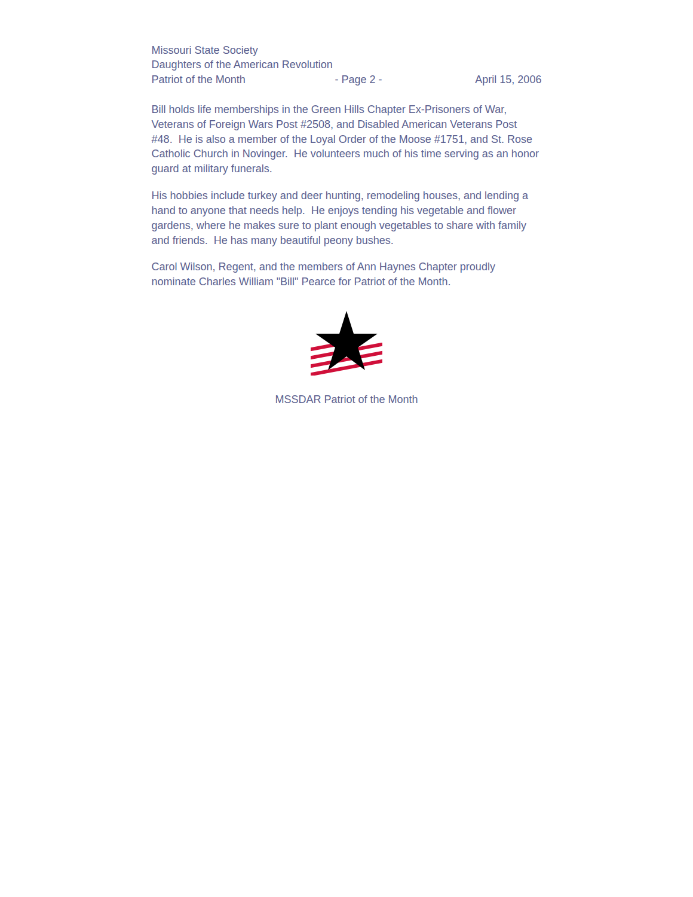Missouri State Society
Daughters of the American Revolution
Patriot of the Month
- Page 2 -
April 15, 2006
Bill holds life memberships in the Green Hills Chapter Ex-Prisoners of War, Veterans of Foreign Wars Post #2508, and Disabled American Veterans Post #48. He is also a member of the Loyal Order of the Moose #1751, and St. Rose Catholic Church in Novinger. He volunteers much of his time serving as an honor guard at military funerals.
His hobbies include turkey and deer hunting, remodeling houses, and lending a hand to anyone that needs help. He enjoys tending his vegetable and flower gardens, where he makes sure to plant enough vegetables to share with family and friends. He has many beautiful peony bushes.
Carol Wilson, Regent, and the members of Ann Haynes Chapter proudly nominate Charles William "Bill" Pearce for Patriot of the Month.
MSSDAR Patriot of the Month